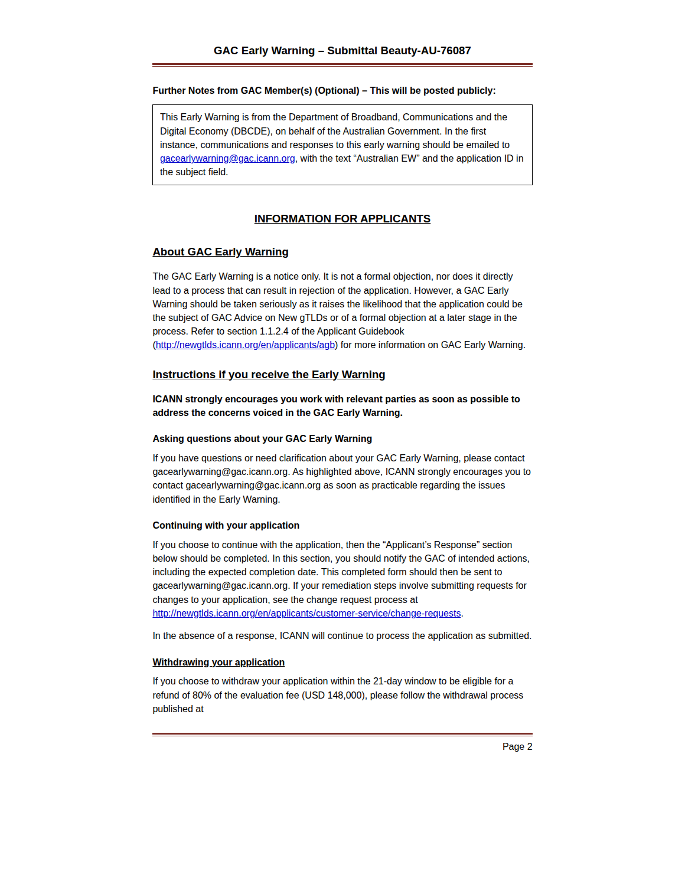GAC Early Warning – Submittal Beauty-AU-76087
Further Notes from GAC Member(s) (Optional) – This will be posted publicly:
This Early Warning is from the Department of Broadband, Communications and the Digital Economy (DBCDE), on behalf of the Australian Government. In the first instance, communications and responses to this early warning should be emailed to gacearlywarning@gac.icann.org, with the text “Australian EW” and the application ID in the subject field.
INFORMATION FOR APPLICANTS
About GAC Early Warning
The GAC Early Warning is a notice only. It is not a formal objection, nor does it directly lead to a process that can result in rejection of the application. However, a GAC Early Warning should be taken seriously as it raises the likelihood that the application could be the subject of GAC Advice on New gTLDs or of a formal objection at a later stage in the process. Refer to section 1.1.2.4 of the Applicant Guidebook (http://newgtlds.icann.org/en/applicants/agb) for more information on GAC Early Warning.
Instructions if you receive the Early Warning
ICANN strongly encourages you work with relevant parties as soon as possible to address the concerns voiced in the GAC Early Warning.
Asking questions about your GAC Early Warning
If you have questions or need clarification about your GAC Early Warning, please contact gacearlywarning@gac.icann.org. As highlighted above, ICANN strongly encourages you to contact gacearlywarning@gac.icann.org as soon as practicable regarding the issues identified in the Early Warning.
Continuing with your application
If you choose to continue with the application, then the “Applicant’s Response” section below should be completed. In this section, you should notify the GAC of intended actions, including the expected completion date. This completed form should then be sent to gacearlywarning@gac.icann.org. If your remediation steps involve submitting requests for changes to your application, see the change request process at http://newgtlds.icann.org/en/applicants/customer-service/change-requests.
In the absence of a response, ICANN will continue to process the application as submitted.
Withdrawing your application
If you choose to withdraw your application within the 21-day window to be eligible for a refund of 80% of the evaluation fee (USD 148,000), please follow the withdrawal process published at
Page 2